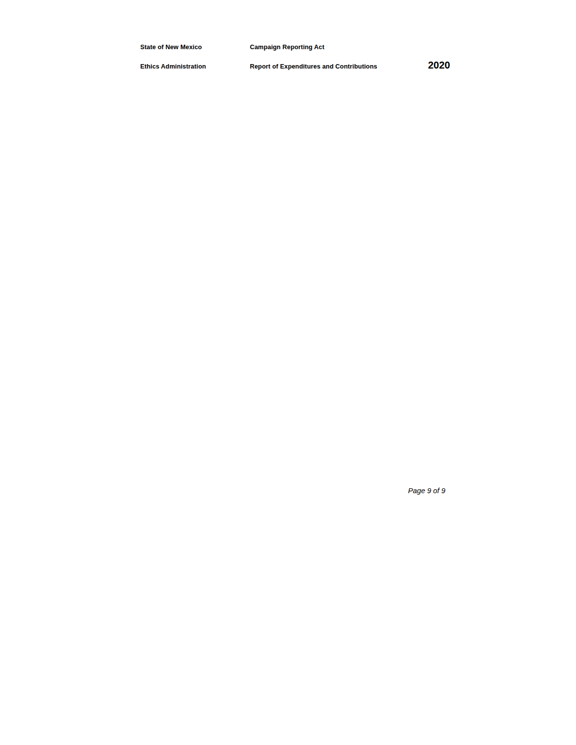State of New Mexico
Campaign Reporting Act
Ethics Administration
Report of Expenditures and Contributions
2020
Page 9 of 9